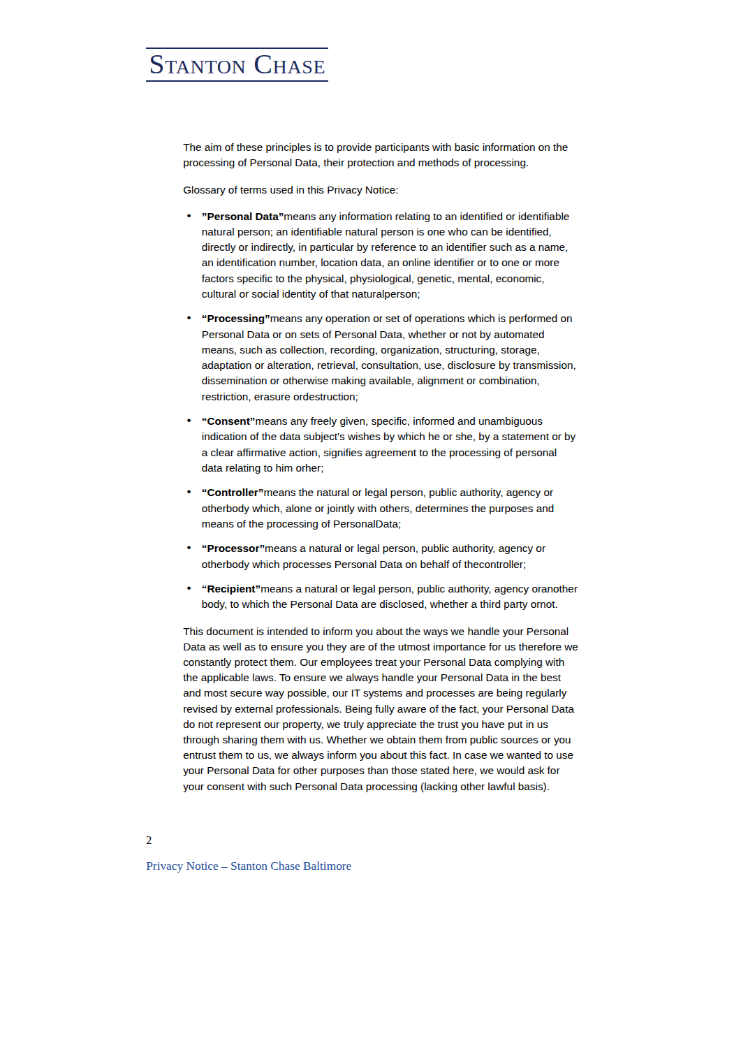Stanton Chase
The aim of these principles is to provide participants with basic information on the processing of Personal Data, their protection and methods of processing.
Glossary of terms used in this Privacy Notice:
”Personal Data”means any information relating to an identified or identifiable natural person; an identifiable natural person is one who can be identified, directly or indirectly, in particular by reference to an identifier such as a name, an identification number, location data, an online identifier or to one or more factors specific to the physical, physiological, genetic, mental, economic, cultural or social identity of that naturalperson;
“Processing”means any operation or set of operations which is performed on Personal Data or on sets of Personal Data, whether or not by automated means, such as collection, recording, organization, structuring, storage, adaptation or alteration, retrieval, consultation, use, disclosure by transmission, dissemination or otherwise making available, alignment or combination, restriction, erasure ordestruction;
“Consent”means any freely given, specific, informed and unambiguous indication of the data subject's wishes by which he or she, by a statement or by a clear affirmative action, signifies agreement to the processing of personal data relating to him orher;
“Controller”means the natural or legal person, public authority, agency or otherbody which, alone or jointly with others, determines the purposes and means of the processing of PersonalData;
“Processor”means a natural or legal person, public authority, agency or otherbody which processes Personal Data on behalf of thecontroller;
“Recipient”means a natural or legal person, public authority, agency oranother body, to which the Personal Data are disclosed, whether a third party ornot.
This document is intended to inform you about the ways we handle your Personal Data as well as to ensure you they are of the utmost importance for us therefore we constantly protect them. Our employees treat your Personal Data complying with the applicable laws. To ensure we always handle your Personal Data in the best and most secure way possible, our IT systems and processes are being regularly revised by external professionals. Being fully aware of the fact, your Personal Data do not represent our property, we truly appreciate the trust you have put in us through sharing them with us. Whether we obtain them from public sources or you entrust them to us, we always inform you about this fact. In case we wanted to use your Personal Data for other purposes than those stated here, we would ask for your consent with such Personal Data processing (lacking other lawful basis).
2
Privacy Notice – Stanton Chase Baltimore